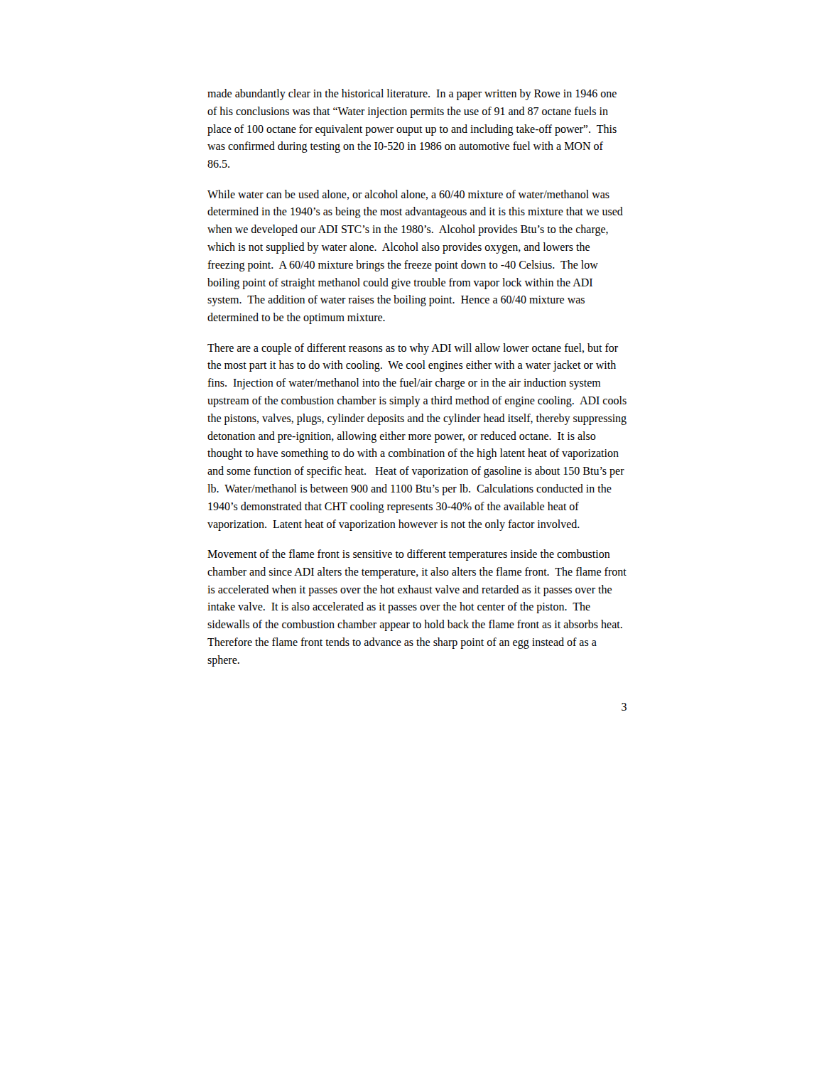made abundantly clear in the historical literature. In a paper written by Rowe in 1946 one of his conclusions was that “Water injection permits the use of 91 and 87 octane fuels in place of 100 octane for equivalent power ouput up to and including take-off power”. This was confirmed during testing on the I0-520 in 1986 on automotive fuel with a MON of 86.5.
While water can be used alone, or alcohol alone, a 60/40 mixture of water/methanol was determined in the 1940’s as being the most advantageous and it is this mixture that we used when we developed our ADI STC’s in the 1980’s. Alcohol provides Btu’s to the charge, which is not supplied by water alone. Alcohol also provides oxygen, and lowers the freezing point. A 60/40 mixture brings the freeze point down to -40 Celsius. The low boiling point of straight methanol could give trouble from vapor lock within the ADI system. The addition of water raises the boiling point. Hence a 60/40 mixture was determined to be the optimum mixture.
There are a couple of different reasons as to why ADI will allow lower octane fuel, but for the most part it has to do with cooling. We cool engines either with a water jacket or with fins. Injection of water/methanol into the fuel/air charge or in the air induction system upstream of the combustion chamber is simply a third method of engine cooling. ADI cools the pistons, valves, plugs, cylinder deposits and the cylinder head itself, thereby suppressing detonation and pre-ignition, allowing either more power, or reduced octane. It is also thought to have something to do with a combination of the high latent heat of vaporization and some function of specific heat. Heat of vaporization of gasoline is about 150 Btu’s per lb. Water/methanol is between 900 and 1100 Btu’s per lb. Calculations conducted in the 1940’s demonstrated that CHT cooling represents 30-40% of the available heat of vaporization. Latent heat of vaporization however is not the only factor involved.
Movement of the flame front is sensitive to different temperatures inside the combustion chamber and since ADI alters the temperature, it also alters the flame front. The flame front is accelerated when it passes over the hot exhaust valve and retarded as it passes over the intake valve. It is also accelerated as it passes over the hot center of the piston. The sidewalls of the combustion chamber appear to hold back the flame front as it absorbs heat. Therefore the flame front tends to advance as the sharp point of an egg instead of as a sphere.
3